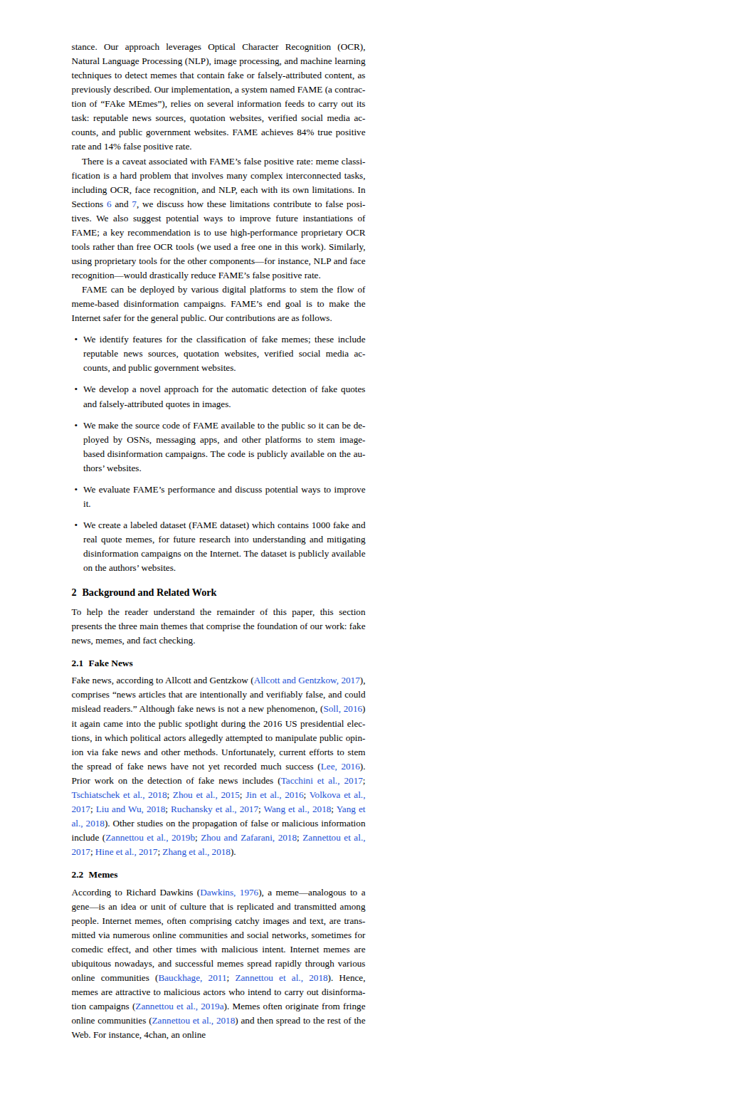stance. Our approach leverages Optical Character Recognition (OCR), Natural Language Processing (NLP), image processing, and machine learning techniques to detect memes that contain fake or falsely-attributed content, as previously described. Our implementation, a system named FAME (a contraction of “FAke MEmes”), relies on several information feeds to carry out its task: reputable news sources, quotation websites, verified social media accounts, and public government websites. FAME achieves 84% true positive rate and 14% false positive rate.
There is a caveat associated with FAME’s false positive rate: meme classification is a hard problem that involves many complex interconnected tasks, including OCR, face recognition, and NLP, each with its own limitations. In Sections 6 and 7, we discuss how these limitations contribute to false positives. We also suggest potential ways to improve future instantiations of FAME; a key recommendation is to use high-performance proprietary OCR tools rather than free OCR tools (we used a free one in this work). Similarly, using proprietary tools for the other components—for instance, NLP and face recognition—would drastically reduce FAME’s false positive rate.
FAME can be deployed by various digital platforms to stem the flow of meme-based disinformation campaigns. FAME’s end goal is to make the Internet safer for the general public. Our contributions are as follows.
We identify features for the classification of fake memes; these include reputable news sources, quotation websites, verified social media accounts, and public government websites.
We develop a novel approach for the automatic detection of fake quotes and falsely-attributed quotes in images.
We make the source code of FAME available to the public so it can be deployed by OSNs, messaging apps, and other platforms to stem image-based disinformation campaigns. The code is publicly available on the authors’ websites.
We evaluate FAME’s performance and discuss potential ways to improve it.
We create a labeled dataset (FAME dataset) which contains 1000 fake and real quote memes, for future research into understanding and mitigating disinformation campaigns on the Internet. The dataset is publicly available on the authors’ websites.
2 Background and Related Work
To help the reader understand the remainder of this paper, this section presents the three main themes that comprise the foundation of our work: fake news, memes, and fact checking.
2.1 Fake News
Fake news, according to Allcott and Gentzkow (Allcott and Gentzkow, 2017), comprises “news articles that are intentionally and verifiably false, and could mislead readers.” Although fake news is not a new phenomenon, (Soll, 2016) it again came into the public spotlight during the 2016 US presidential elections, in which political actors allegedly attempted to manipulate public opinion via fake news and other methods. Unfortunately, current efforts to stem the spread of fake news have not yet recorded much success (Lee, 2016). Prior work on the detection of fake news includes (Tacchini et al., 2017; Tschiatschek et al., 2018; Zhou et al., 2015; Jin et al., 2016; Volkova et al., 2017; Liu and Wu, 2018; Ruchansky et al., 2017; Wang et al., 2018; Yang et al., 2018). Other studies on the propagation of false or malicious information include (Zannettou et al., 2019b; Zhou and Zafarani, 2018; Zannettou et al., 2017; Hine et al., 2017; Zhang et al., 2018).
2.2 Memes
According to Richard Dawkins (Dawkins, 1976), a meme—analogous to a gene—is an idea or unit of culture that is replicated and transmitted among people. Internet memes, often comprising catchy images and text, are transmitted via numerous online communities and social networks, sometimes for comedic effect, and other times with malicious intent. Internet memes are ubiquitous nowadays, and successful memes spread rapidly through various online communities (Bauckhage, 2011; Zannettou et al., 2018). Hence, memes are attractive to malicious actors who intend to carry out disinformation campaigns (Zannettou et al., 2019a). Memes often originate from fringe online communities (Zannettou et al., 2018) and then spread to the rest of the Web. For instance, 4chan, an online